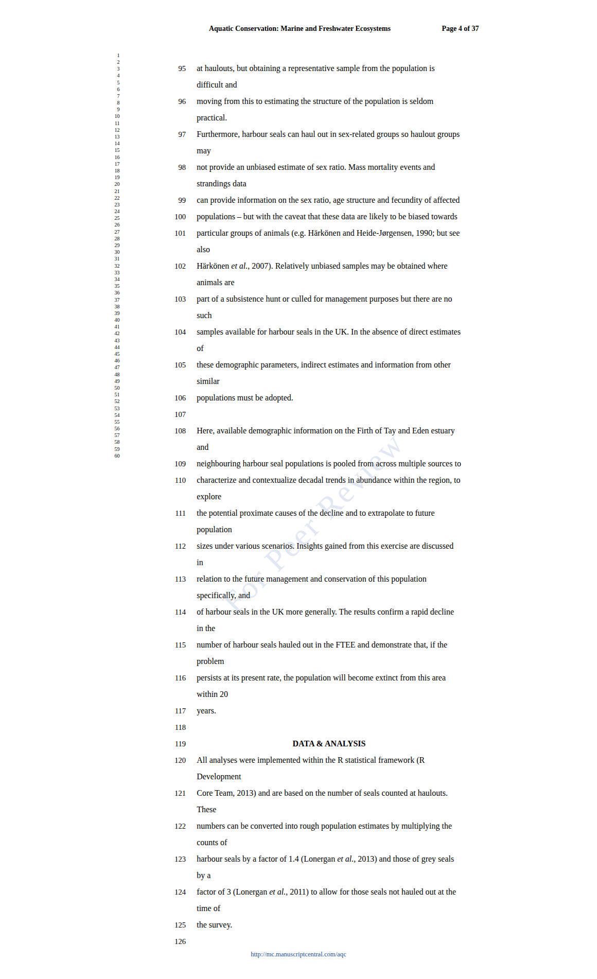Aquatic Conservation: Marine and Freshwater Ecosystems
Page 4 of 37
1
2
3
4
5
6
7
8
9
10
11
12
13
14
15
16
17
18
19
20
21
22
23
24
25
26
27
28
29
30
31
32
33
34
35
36
37
38
39
40
41
42
43
44
45
46
47
48
49
50
51
52
53
54
55
56
57
58
59
60
For Peer Review
95 at haulouts, but obtaining a representative sample from the population is difficult and
96 moving from this to estimating the structure of the population is seldom practical.
97 Furthermore, harbour seals can haul out in sex-related groups so haulout groups may
98 not provide an unbiased estimate of sex ratio. Mass mortality events and strandings data
99 can provide information on the sex ratio, age structure and fecundity of affected
100 populations – but with the caveat that these data are likely to be biased towards
101 particular groups of animals (e.g. Härkönen and Heide-Jørgensen, 1990; but see also
102 Härkönen et al., 2007). Relatively unbiased samples may be obtained where animals are
103 part of a subsistence hunt or culled for management purposes but there are no such
104 samples available for harbour seals in the UK. In the absence of direct estimates of
105 these demographic parameters, indirect estimates and information from other similar
106 populations must be adopted.
107
108 Here, available demographic information on the Firth of Tay and Eden estuary and
109 neighbouring harbour seal populations is pooled from across multiple sources to
110 characterize and contextualize decadal trends in abundance within the region, to explore
111 the potential proximate causes of the decline and to extrapolate to future population
112 sizes under various scenarios. Insights gained from this exercise are discussed in
113 relation to the future management and conservation of this population specifically, and
114 of harbour seals in the UK more generally. The results confirm a rapid decline in the
115 number of harbour seals hauled out in the FTEE and demonstrate that, if the problem
116 persists at its present rate, the population will become extinct from this area within 20
117 years.
118
119 DATA & ANALYSIS
120 All analyses were implemented within the R statistical framework (R Development
121 Core Team, 2013) and are based on the number of seals counted at haulouts. These
122 numbers can be converted into rough population estimates by multiplying the counts of
123 harbour seals by a factor of 1.4 (Lonergan et al., 2013) and those of grey seals by a
124 factor of 3 (Lonergan et al., 2011) to allow for those seals not hauled out at the time of
125 the survey.
126
http://mc.manuscriptcentral.com/aqc